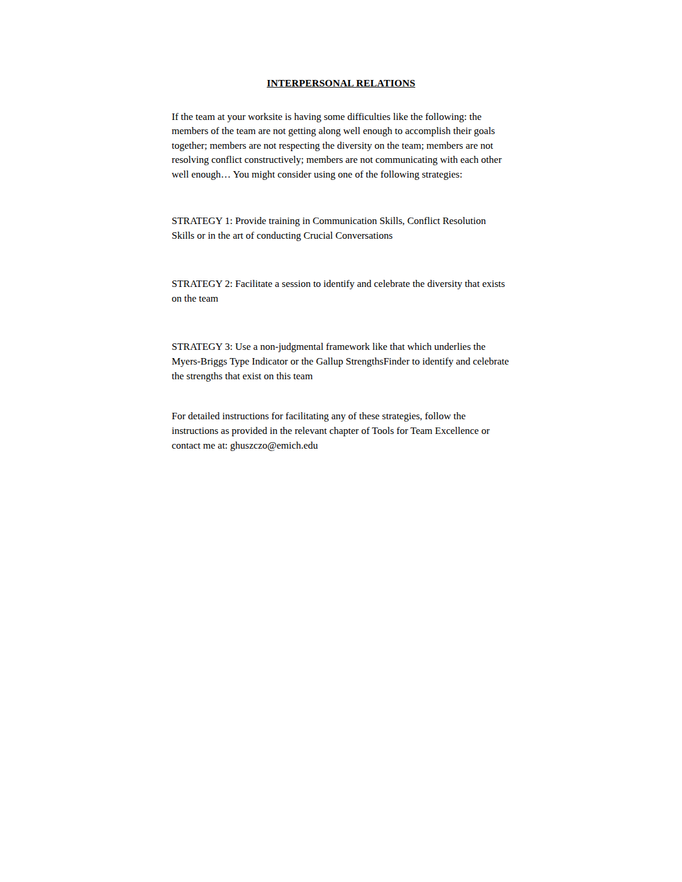INTERPERSONAL RELATIONS
If the team at your worksite is having some difficulties like the following: the members of the team are not getting along well enough to accomplish their goals together; members are not respecting the diversity on the team; members are not resolving conflict constructively; members are not communicating with each other well enough… You might consider using one of the following strategies:
STRATEGY 1: Provide training in Communication Skills, Conflict Resolution Skills or in the art of conducting Crucial Conversations
STRATEGY 2: Facilitate a session to identify and celebrate the diversity that exists on the team
STRATEGY 3: Use a non-judgmental framework like that which underlies the Myers-Briggs Type Indicator or the Gallup StrengthsFinder to identify and celebrate the strengths that exist on this team
For detailed instructions for facilitating any of these strategies, follow the instructions as provided in the relevant chapter of Tools for Team Excellence or contact me at: ghuszczo@emich.edu